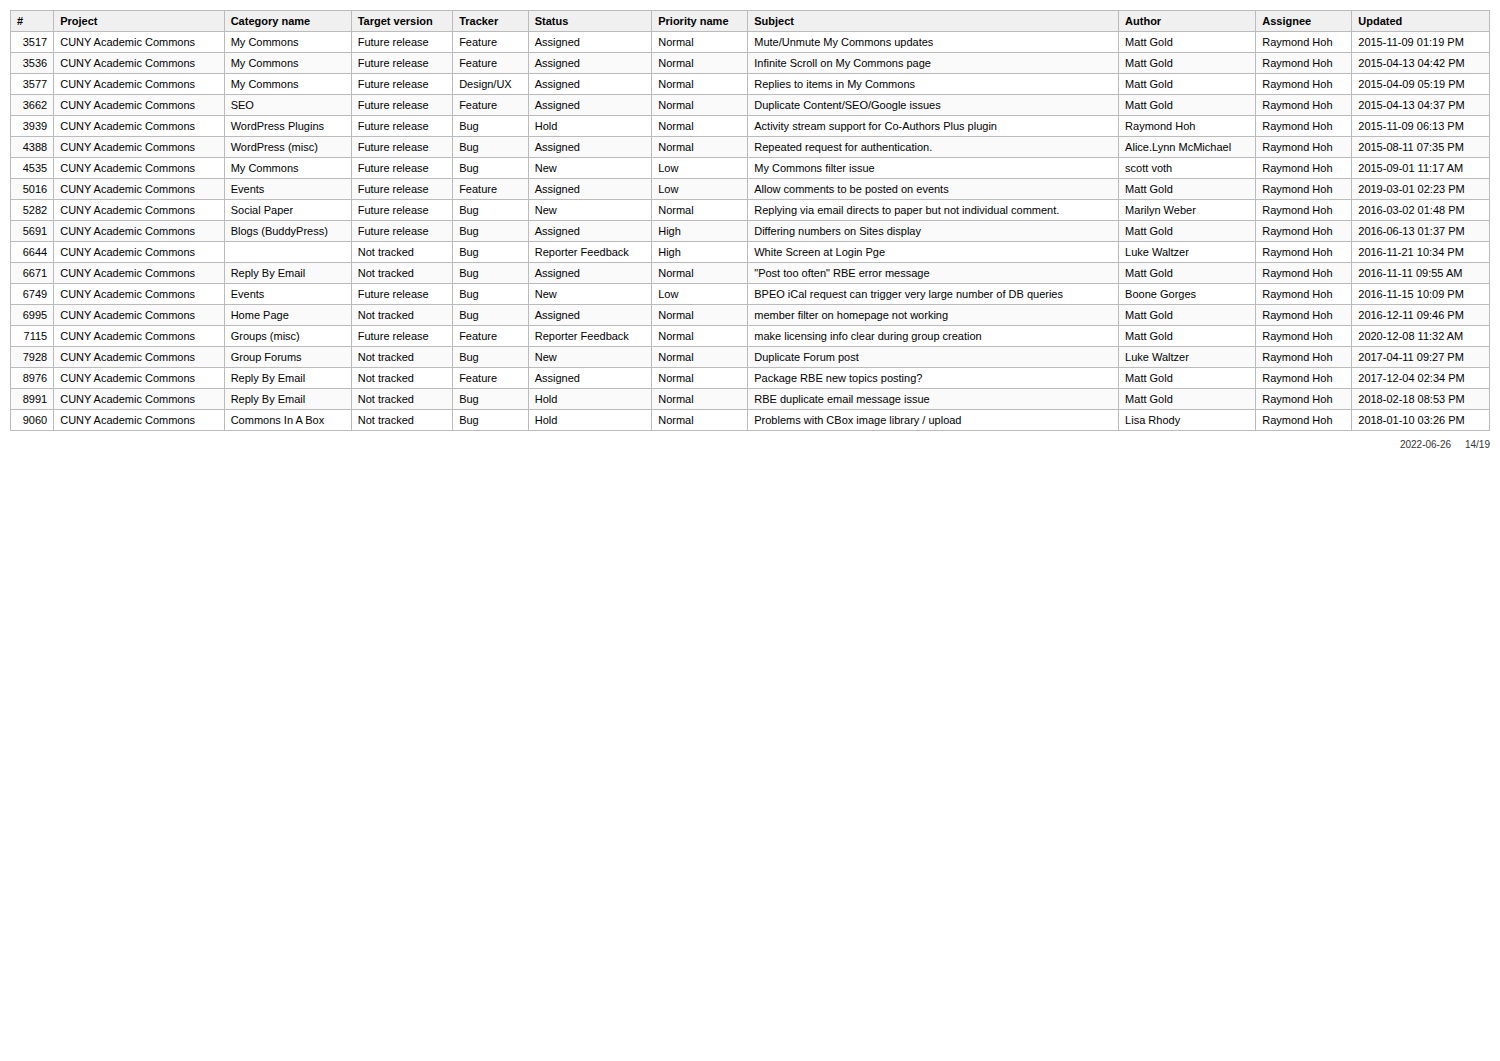| # | Project | Category name | Target version | Tracker | Status | Priority name | Subject | Author | Assignee | Updated |
| --- | --- | --- | --- | --- | --- | --- | --- | --- | --- | --- |
| 3517 | CUNY Academic Commons | My Commons | Future release | Feature | Assigned | Normal | Mute/Unmute My Commons updates | Matt Gold | Raymond Hoh | 2015-11-09 01:19 PM |
| 3536 | CUNY Academic Commons | My Commons | Future release | Feature | Assigned | Normal | Infinite Scroll on My Commons page | Matt Gold | Raymond Hoh | 2015-04-13 04:42 PM |
| 3577 | CUNY Academic Commons | My Commons | Future release | Design/UX | Assigned | Normal | Replies to items in My Commons | Matt Gold | Raymond Hoh | 2015-04-09 05:19 PM |
| 3662 | CUNY Academic Commons | SEO | Future release | Feature | Assigned | Normal | Duplicate Content/SEO/Google issues | Matt Gold | Raymond Hoh | 2015-04-13 04:37 PM |
| 3939 | CUNY Academic Commons | WordPress Plugins | Future release | Bug | Hold | Normal | Activity stream support for Co-Authors Plus plugin | Raymond Hoh | Raymond Hoh | 2015-11-09 06:13 PM |
| 4388 | CUNY Academic Commons | WordPress (misc) | Future release | Bug | Assigned | Normal | Repeated request for authentication. | Alice.Lynn McMichael | Raymond Hoh | 2015-08-11 07:35 PM |
| 4535 | CUNY Academic Commons | My Commons | Future release | Bug | New | Low | My Commons filter issue | scott voth | Raymond Hoh | 2015-09-01 11:17 AM |
| 5016 | CUNY Academic Commons | Events | Future release | Feature | Assigned | Low | Allow comments to be posted on events | Matt Gold | Raymond Hoh | 2019-03-01 02:23 PM |
| 5282 | CUNY Academic Commons | Social Paper | Future release | Bug | New | Normal | Replying via email directs to paper but not individual comment. | Marilyn Weber | Raymond Hoh | 2016-03-02 01:48 PM |
| 5691 | CUNY Academic Commons | Blogs (BuddyPress) | Future release | Bug | Assigned | High | Differing numbers on Sites display | Matt Gold | Raymond Hoh | 2016-06-13 01:37 PM |
| 6644 | CUNY Academic Commons | | Not tracked | Bug | Reporter Feedback | High | White Screen at Login Pge | Luke Waltzer | Raymond Hoh | 2016-11-21 10:34 PM |
| 6671 | CUNY Academic Commons | Reply By Email | Not tracked | Bug | Assigned | Normal | "Post too often" RBE error message | Matt Gold | Raymond Hoh | 2016-11-11 09:55 AM |
| 6749 | CUNY Academic Commons | Events | Future release | Bug | New | Low | BPEO iCal request can trigger very large number of DB queries | Boone Gorges | Raymond Hoh | 2016-11-15 10:09 PM |
| 6995 | CUNY Academic Commons | Home Page | Not tracked | Bug | Assigned | Normal | member filter on homepage not working | Matt Gold | Raymond Hoh | 2016-12-11 09:46 PM |
| 7115 | CUNY Academic Commons | Groups (misc) | Future release | Feature | Reporter Feedback | Normal | make licensing info clear during group creation | Matt Gold | Raymond Hoh | 2020-12-08 11:32 AM |
| 7928 | CUNY Academic Commons | Group Forums | Not tracked | Bug | New | Normal | Duplicate Forum post | Luke Waltzer | Raymond Hoh | 2017-04-11 09:27 PM |
| 8976 | CUNY Academic Commons | Reply By Email | Not tracked | Feature | Assigned | Normal | Package RBE new topics posting? | Matt Gold | Raymond Hoh | 2017-12-04 02:34 PM |
| 8991 | CUNY Academic Commons | Reply By Email | Not tracked | Bug | Hold | Normal | RBE duplicate email message issue | Matt Gold | Raymond Hoh | 2018-02-18 08:53 PM |
| 9060 | CUNY Academic Commons | Commons In A Box | Not tracked | Bug | Hold | Normal | Problems with CBox image library / upload | Lisa Rhody | Raymond Hoh | 2018-01-10 03:26 PM |
2022-06-26 14/19